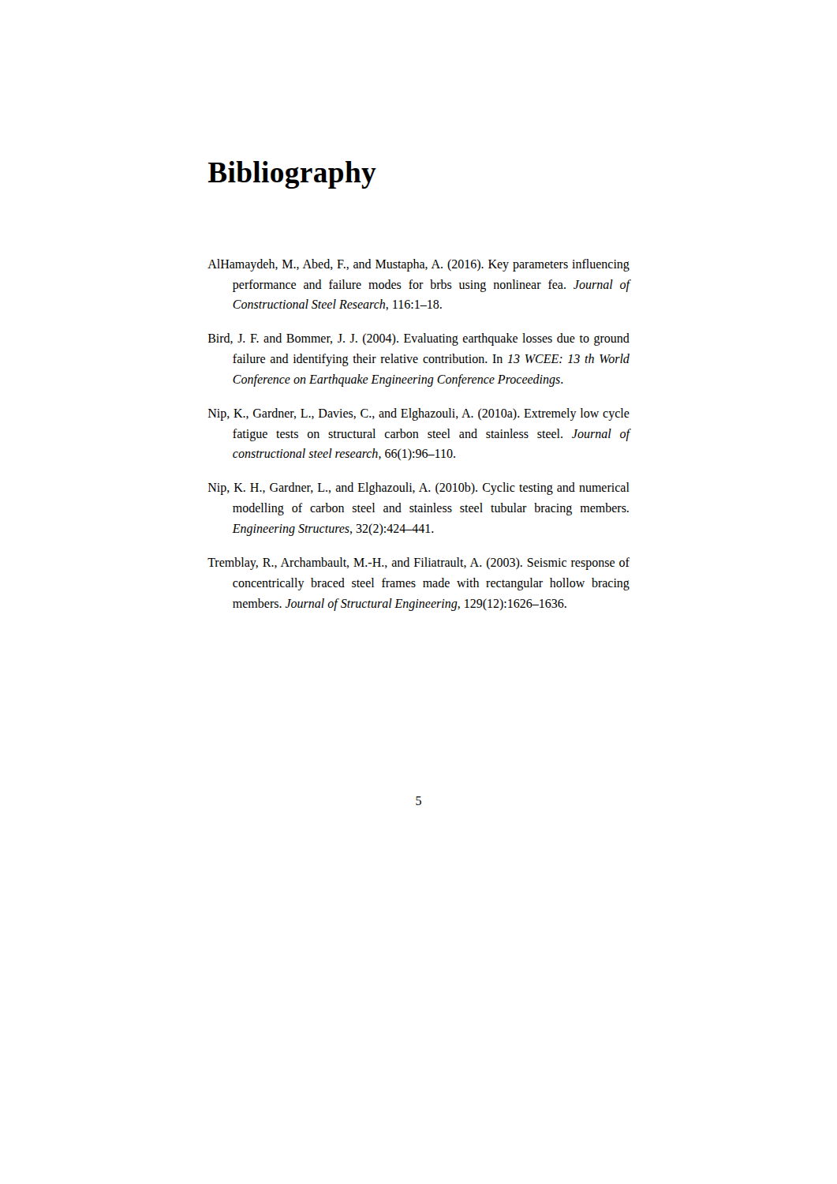Bibliography
AlHamaydeh, M., Abed, F., and Mustapha, A. (2016). Key parameters influencing performance and failure modes for brbs using nonlinear fea. Journal of Constructional Steel Research, 116:1–18.
Bird, J. F. and Bommer, J. J. (2004). Evaluating earthquake losses due to ground failure and identifying their relative contribution. In 13 WCEE: 13 th World Conference on Earthquake Engineering Conference Proceedings.
Nip, K., Gardner, L., Davies, C., and Elghazouli, A. (2010a). Extremely low cycle fatigue tests on structural carbon steel and stainless steel. Journal of constructional steel research, 66(1):96–110.
Nip, K. H., Gardner, L., and Elghazouli, A. (2010b). Cyclic testing and numerical modelling of carbon steel and stainless steel tubular bracing members. Engineering Structures, 32(2):424–441.
Tremblay, R., Archambault, M.-H., and Filiatrault, A. (2003). Seismic response of concentrically braced steel frames made with rectangular hollow bracing members. Journal of Structural Engineering, 129(12):1626–1636.
5